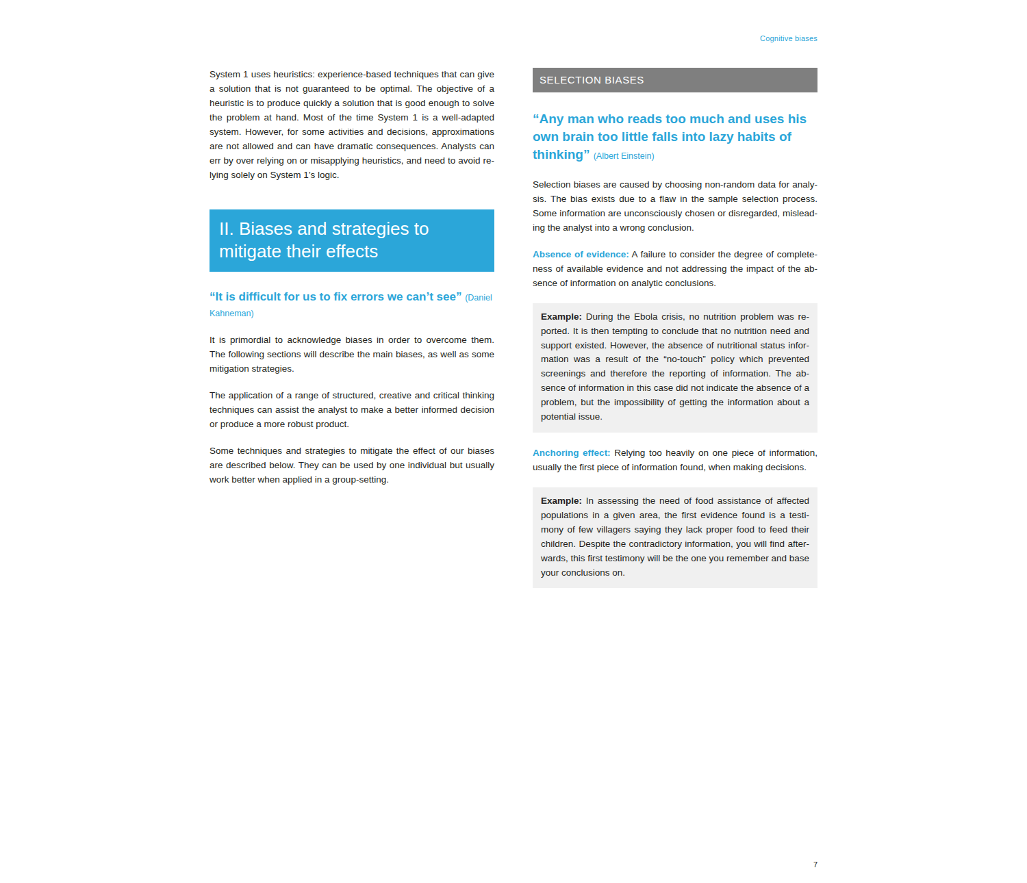Cognitive biases
System 1 uses heuristics: experience-based techniques that can give a solution that is not guaranteed to be optimal. The objective of a heuristic is to produce quickly a solution that is good enough to solve the problem at hand. Most of the time System 1 is a well-adapted system. However, for some activities and decisions, approximations are not allowed and can have dramatic consequences. Analysts can err by over relying on or misapplying heuristics, and need to avoid relying solely on System 1’s logic.
II. Biases and strategies to mitigate their effects
“It is difficult for us to fix errors we can’t see” (Daniel Kahneman)
It is primordial to acknowledge biases in order to overcome them. The following sections will describe the main biases, as well as some mitigation strategies.
The application of a range of structured, creative and critical thinking techniques can assist the analyst to make a better informed decision or produce a more robust product.
Some techniques and strategies to mitigate the effect of our biases are described below. They can be used by one individual but usually work better when applied in a group-setting.
SELECTION BIASES
“Any man who reads too much and uses his own brain too little falls into lazy habits of thinking” (Albert Einstein)
Selection biases are caused by choosing non-random data for analysis. The bias exists due to a flaw in the sample selection process. Some information are unconsciously chosen or disregarded, misleading the analyst into a wrong conclusion.
Absence of evidence: A failure to consider the degree of completeness of available evidence and not addressing the impact of the absence of information on analytic conclusions.
Example: During the Ebola crisis, no nutrition problem was reported. It is then tempting to conclude that no nutrition need and support existed. However, the absence of nutritional status information was a result of the “no-touch” policy which prevented screenings and therefore the reporting of information. The absence of information in this case did not indicate the absence of a problem, but the impossibility of getting the information about a potential issue.
Anchoring effect: Relying too heavily on one piece of information, usually the first piece of information found, when making decisions.
Example: In assessing the need of food assistance of affected populations in a given area, the first evidence found is a testimony of few villagers saying they lack proper food to feed their children. Despite the contradictory information, you will find afterwards, this first testimony will be the one you remember and base your conclusions on.
7